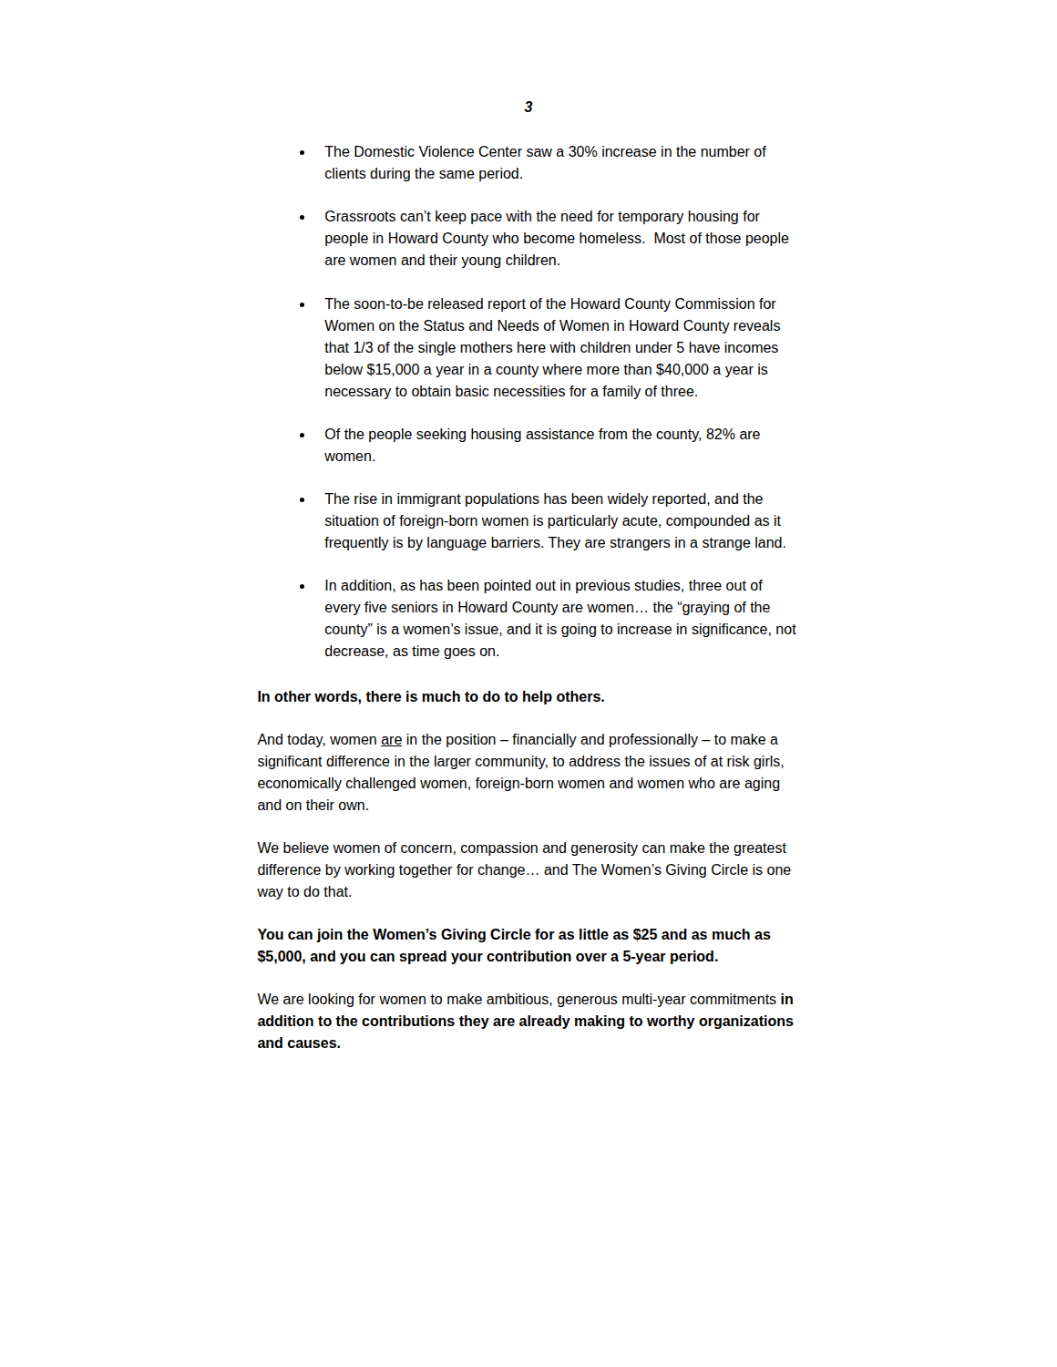3
The Domestic Violence Center saw a 30% increase in the number of clients during the same period.
Grassroots can’t keep pace with the need for temporary housing for people in Howard County who become homeless. Most of those people are women and their young children.
The soon-to-be released report of the Howard County Commission for Women on the Status and Needs of Women in Howard County reveals that 1/3 of the single mothers here with children under 5 have incomes below $15,000 a year in a county where more than $40,000 a year is necessary to obtain basic necessities for a family of three.
Of the people seeking housing assistance from the county, 82% are women.
The rise in immigrant populations has been widely reported, and the situation of foreign-born women is particularly acute, compounded as it frequently is by language barriers. They are strangers in a strange land.
In addition, as has been pointed out in previous studies, three out of every five seniors in Howard County are women… the “graying of the county” is a women’s issue, and it is going to increase in significance, not decrease, as time goes on.
In other words, there is much to do to help others.
And today, women are in the position – financially and professionally – to make a significant difference in the larger community, to address the issues of at risk girls, economically challenged women, foreign-born women and women who are aging and on their own.
We believe women of concern, compassion and generosity can make the greatest difference by working together for change… and The Women’s Giving Circle is one way to do that.
You can join the Women’s Giving Circle for as little as $25 and as much as $5,000, and you can spread your contribution over a 5-year period.
We are looking for women to make ambitious, generous multi-year commitments in addition to the contributions they are already making to worthy organizations and causes.